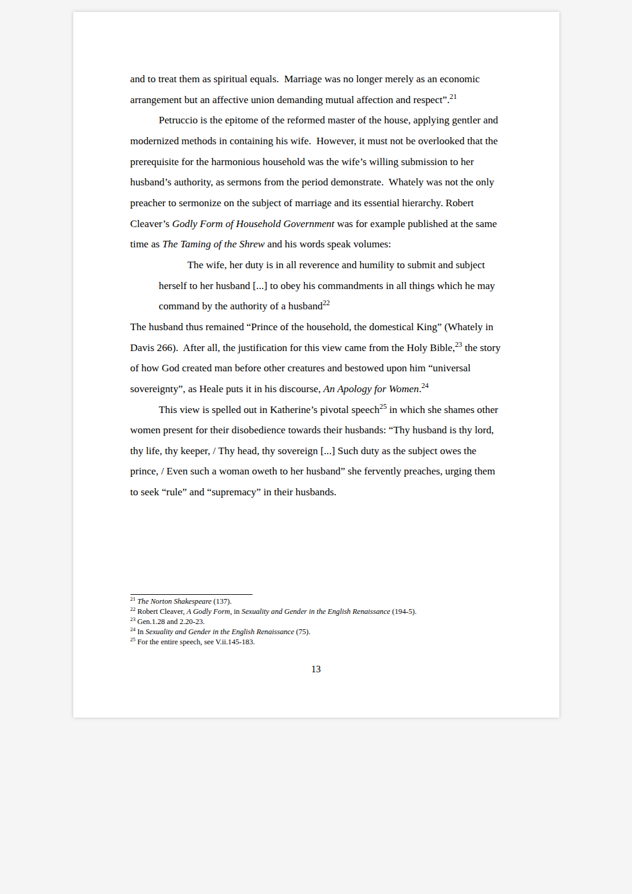and to treat them as spiritual equals. Marriage was no longer merely as an economic arrangement but an affective union demanding mutual affection and respect”.21
Petruccio is the epitome of the reformed master of the house, applying gentler and modernized methods in containing his wife. However, it must not be overlooked that the prerequisite for the harmonious household was the wife’s willing submission to her husband’s authority, as sermons from the period demonstrate. Whately was not the only preacher to sermonize on the subject of marriage and its essential hierarchy. Robert Cleaver’s Godly Form of Household Government was for example published at the same time as The Taming of the Shrew and his words speak volumes:
The wife, her duty is in all reverence and humility to submit and subject herself to her husband [...] to obey his commandments in all things which he may command by the authority of a husband22
The husband thus remained “Prince of the household, the domestical King” (Whately in Davis 266). After all, the justification for this view came from the Holy Bible,23 the story of how God created man before other creatures and bestowed upon him “universal sovereignty”, as Heale puts it in his discourse, An Apology for Women.24
This view is spelled out in Katherine’s pivotal speech25 in which she shames other women present for their disobedience towards their husbands: “Thy husband is thy lord, thy life, thy keeper, / Thy head, thy sovereign [...] Such duty as the subject owes the prince, / Even such a woman oweth to her husband” she fervently preaches, urging them to seek “rule” and “supremacy” in their husbands.
21 The Norton Shakespeare (137).
22 Robert Cleaver, A Godly Form, in Sexuality and Gender in the English Renaissance (194-5).
23 Gen.1.28 and 2.20-23.
24 In Sexuality and Gender in the English Renaissance (75).
25 For the entire speech, see V.ii.145-183.
13